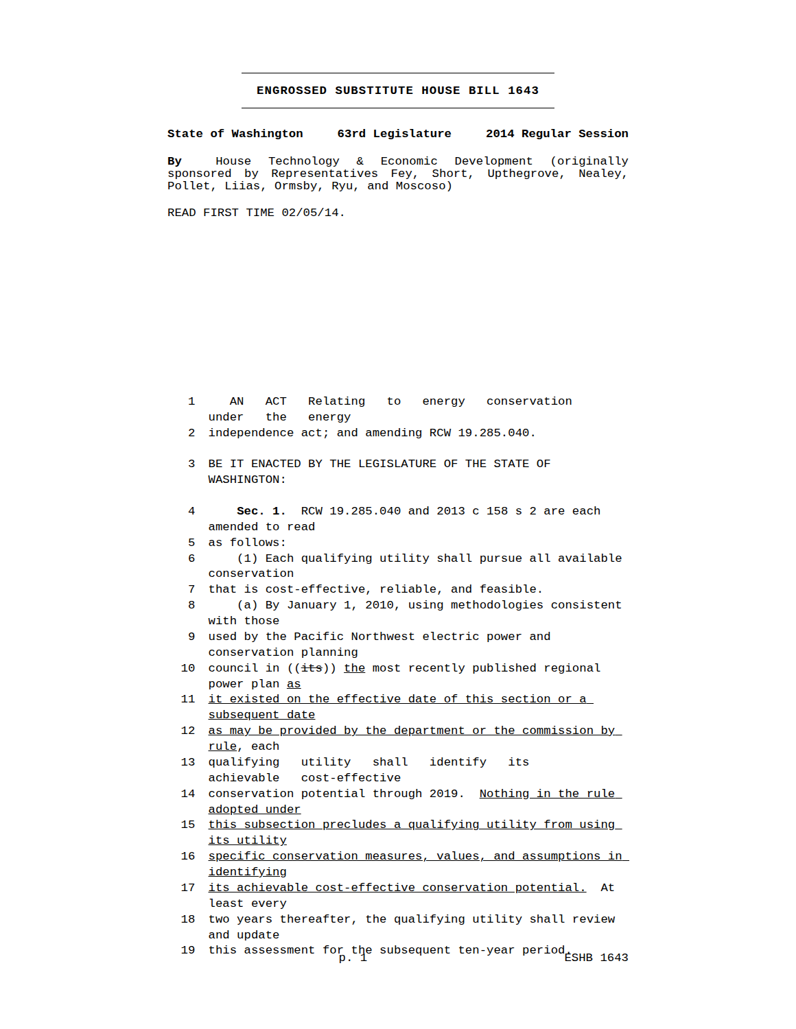ENGROSSED SUBSTITUTE HOUSE BILL 1643
State of Washington 63rd Legislature 2014 Regular Session
By House Technology & Economic Development (originally sponsored by Representatives Fey, Short, Upthegrove, Nealey, Pollet, Liias, Ormsby, Ryu, and Moscoso)
READ FIRST TIME 02/05/14.
1 AN ACT Relating to energy conservation under the energy
2independence act; and amending RCW 19.285.040.
3 BE IT ENACTED BY THE LEGISLATURE OF THE STATE OF WASHINGTON:
4 Sec. 1. RCW 19.285.040 and 2013 c 158 s 2 are each amended to read
5as follows:
6 (1) Each qualifying utility shall pursue all available conservation
7that is cost-effective, reliable, and feasible.
8 (a) By January 1, 2010, using methodologies consistent with those
9used by the Pacific Northwest electric power and conservation planning
10council in ((its)) the most recently published regional power plan as
11 it existed on the effective date of this section or a subsequent date
12 as may be provided by the department or the commission by rule, each
13qualifying utility shall identify its achievable cost-effective
14conservation potential through 2019. Nothing in the rule adopted under
15 this subsection precludes a qualifying utility from using its utility
16 specific conservation measures, values, and assumptions in identifying
17 its achievable cost-effective conservation potential. At least every
18two years thereafter, the qualifying utility shall review and update
19this assessment for the subsequent ten-year period.
p. 1 ESHB 1643